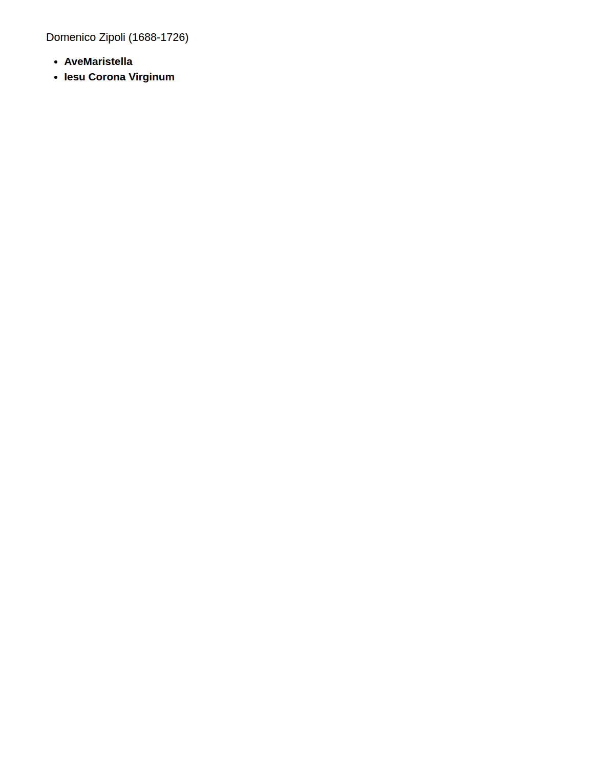Domenico Zipoli (1688-1726)
AveMaristella
Iesu Corona Virginum